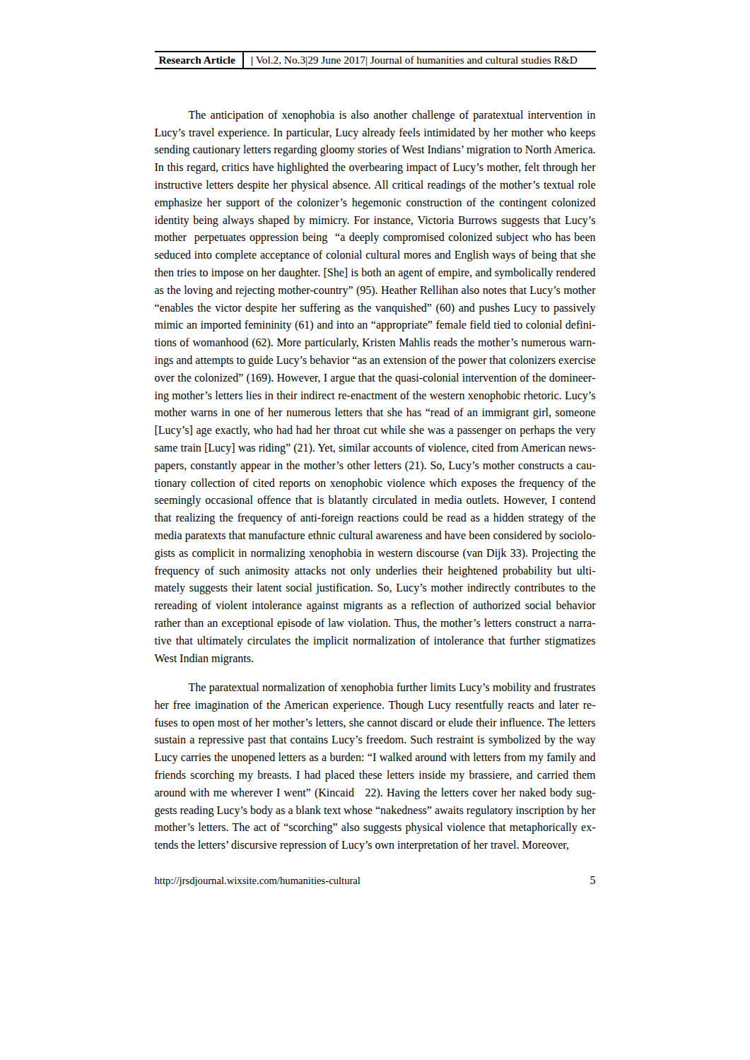Research Article
| Vol.2, No.3|29 June 2017| Journal of humanities and cultural studies R&D
The anticipation of xenophobia is also another challenge of paratextual intervention in Lucy’s travel experience. In particular, Lucy already feels intimidated by her mother who keeps sending cautionary letters regarding gloomy stories of West Indians’ migration to North America. In this regard, critics have highlighted the overbearing impact of Lucy’s mother, felt through her instructive letters despite her physical absence. All critical readings of the mother’s textual role emphasize her support of the colonizer’s hegemonic construction of the contingent colonized identity being always shaped by mimicry. For instance, Victoria Burrows suggests that Lucy’s mother perpetuates oppression being “a deeply compromised colonized subject who has been seduced into complete acceptance of colonial cultural mores and English ways of being that she then tries to impose on her daughter. [She] is both an agent of empire, and symbolically rendered as the loving and rejecting mother-country” (95). Heather Rellihan also notes that Lucy’s mother “enables the victor despite her suffering as the vanquished” (60) and pushes Lucy to passively mimic an imported femininity (61) and into an “appropriate” female field tied to colonial definitions of womanhood (62). More particularly, Kristen Mahlis reads the mother’s numerous warnings and attempts to guide Lucy’s behavior “as an extension of the power that colonizers exercise over the colonized” (169). However, I argue that the quasi-colonial intervention of the domineering mother’s letters lies in their indirect re-enactment of the western xenophobic rhetoric. Lucy’s mother warns in one of her numerous letters that she has “read of an immigrant girl, someone [Lucy’s] age exactly, who had had her throat cut while she was a passenger on perhaps the very same train [Lucy] was riding” (21). Yet, similar accounts of violence, cited from American newspapers, constantly appear in the mother’s other letters (21). So, Lucy’s mother constructs a cautionary collection of cited reports on xenophobic violence which exposes the frequency of the seemingly occasional offence that is blatantly circulated in media outlets. However, I contend that realizing the frequency of anti-foreign reactions could be read as a hidden strategy of the media paratexts that manufacture ethnic cultural awareness and have been considered by sociologists as complicit in normalizing xenophobia in western discourse (van Dijk 33). Projecting the frequency of such animosity attacks not only underlies their heightened probability but ultimately suggests their latent social justification. So, Lucy’s mother indirectly contributes to the rereading of violent intolerance against migrants as a reflection of authorized social behavior rather than an exceptional episode of law violation. Thus, the mother’s letters construct a narrative that ultimately circulates the implicit normalization of intolerance that further stigmatizes West Indian migrants.
The paratextual normalization of xenophobia further limits Lucy’s mobility and frustrates her free imagination of the American experience. Though Lucy resentfully reacts and later refuses to open most of her mother’s letters, she cannot discard or elude their influence. The letters sustain a repressive past that contains Lucy’s freedom. Such restraint is symbolized by the way Lucy carries the unopened letters as a burden: “I walked around with letters from my family and friends scorching my breasts. I had placed these letters inside my brassiere, and carried them around with me wherever I went” (Kincaid 22). Having the letters cover her naked body suggests reading Lucy’s body as a blank text whose “nakedness” awaits regulatory inscription by her mother’s letters. The act of “scorching” also suggests physical violence that metaphorically extends the letters’ discursive repression of Lucy’s own interpretation of her travel. Moreover,
http://jrsdjournal.wixsite.com/humanities-cultural 5